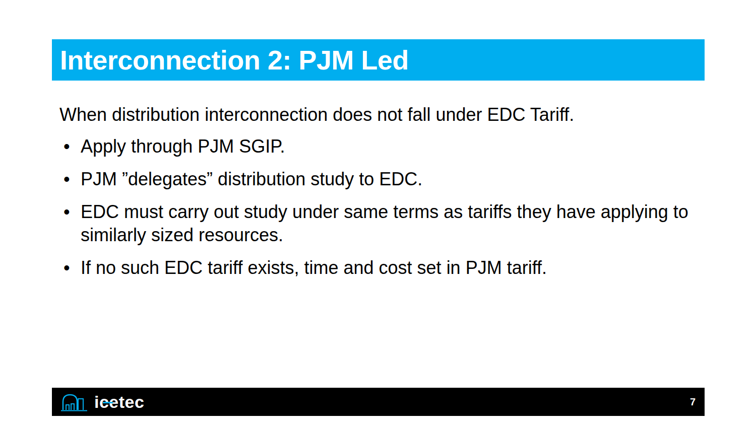Interconnection 2: PJM Led
When distribution interconnection does not fall under EDC Tariff.
Apply through PJM SGIP.
PJM ”delegates” distribution study to EDC.
EDC must carry out study under same terms as tariffs they have applying to similarly sized resources.
If no such EDC tariff exists, time and cost set in PJM tariff.
icetec
7